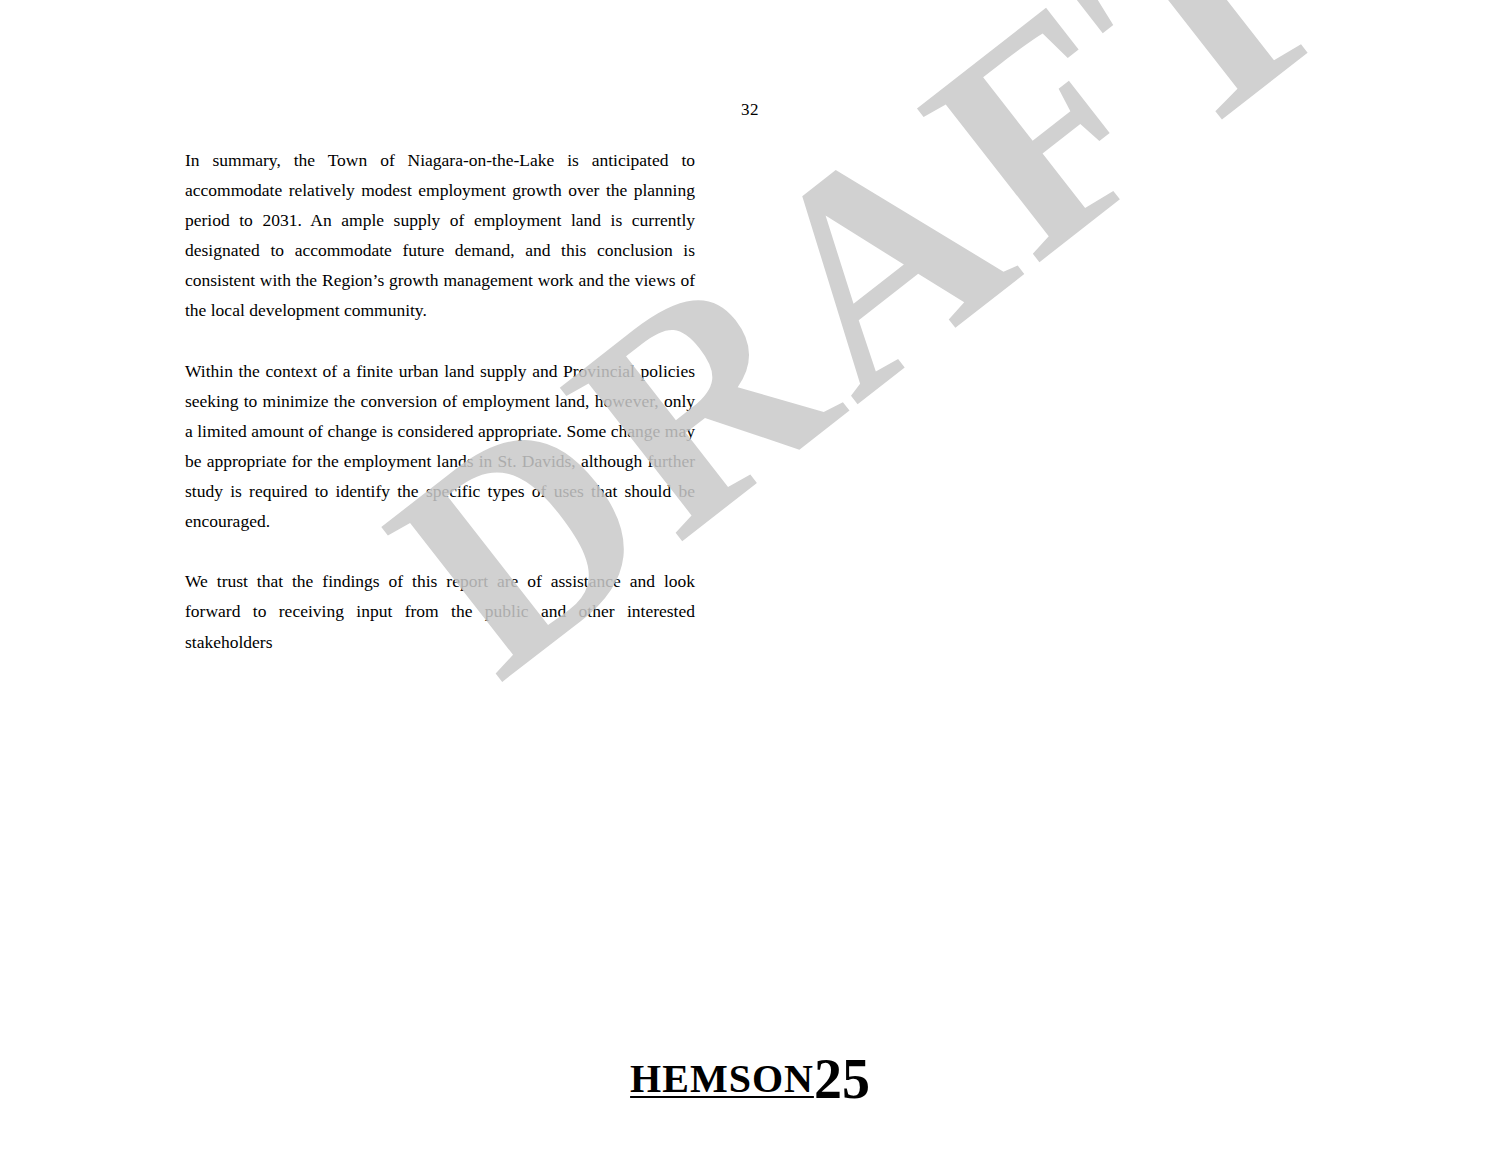32
In summary, the Town of Niagara-on-the-Lake is anticipated to accommodate relatively modest employment growth over the planning period to 2031. An ample supply of employment land is currently designated to accommodate future demand, and this conclusion is consistent with the Region’s growth management work and the views of the local development community.
Within the context of a finite urban land supply and Provincial policies seeking to minimize the conversion of employment land, however, only a limited amount of change is considered appropriate. Some change may be appropriate for the employment lands in St. Davids, although further study is required to identify the specific types of uses that should be encouraged.
We trust that the findings of this report are of assistance and look forward to receiving input from the public and other interested stakeholders
DRAFT
HEMSON 25